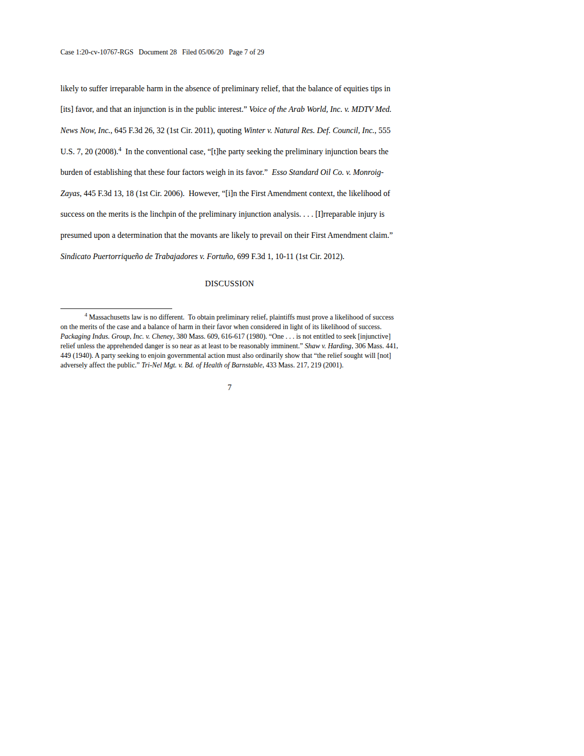Case 1:20-cv-10767-RGS Document 28 Filed 05/06/20 Page 7 of 29
likely to suffer irreparable harm in the absence of preliminary relief, that the balance of equities tips in [its] favor, and that an injunction is in the public interest.” Voice of the Arab World, Inc. v. MDTV Med. News Now, Inc., 645 F.3d 26, 32 (1st Cir. 2011), quoting Winter v. Natural Res. Def. Council, Inc., 555 U.S. 7, 20 (2008).4 In the conventional case, “[t]he party seeking the preliminary injunction bears the burden of establishing that these four factors weigh in its favor.” Esso Standard Oil Co. v. Monroig-Zayas, 445 F.3d 13, 18 (1st Cir. 2006). However, “[i]n the First Amendment context, the likelihood of success on the merits is the linchpin of the preliminary injunction analysis. . . . [I]rreparable injury is presumed upon a determination that the movants are likely to prevail on their First Amendment claim.” Sindicato Puertorriqueño de Trabajadores v. Fortuño, 699 F.3d 1, 10-11 (1st Cir. 2012).
DISCUSSION
4 Massachusetts law is no different. To obtain preliminary relief, plaintiffs must prove a likelihood of success on the merits of the case and a balance of harm in their favor when considered in light of its likelihood of success. Packaging Indus. Group, Inc. v. Cheney, 380 Mass. 609, 616-617 (1980). “One . . . is not entitled to seek [injunctive] relief unless the apprehended danger is so near as at least to be reasonably imminent.” Shaw v. Harding, 306 Mass. 441, 449 (1940). A party seeking to enjoin governmental action must also ordinarily show that “the relief sought will [not] adversely affect the public.” Tri-Nel Mgt. v. Bd. of Health of Barnstable, 433 Mass. 217, 219 (2001).
7